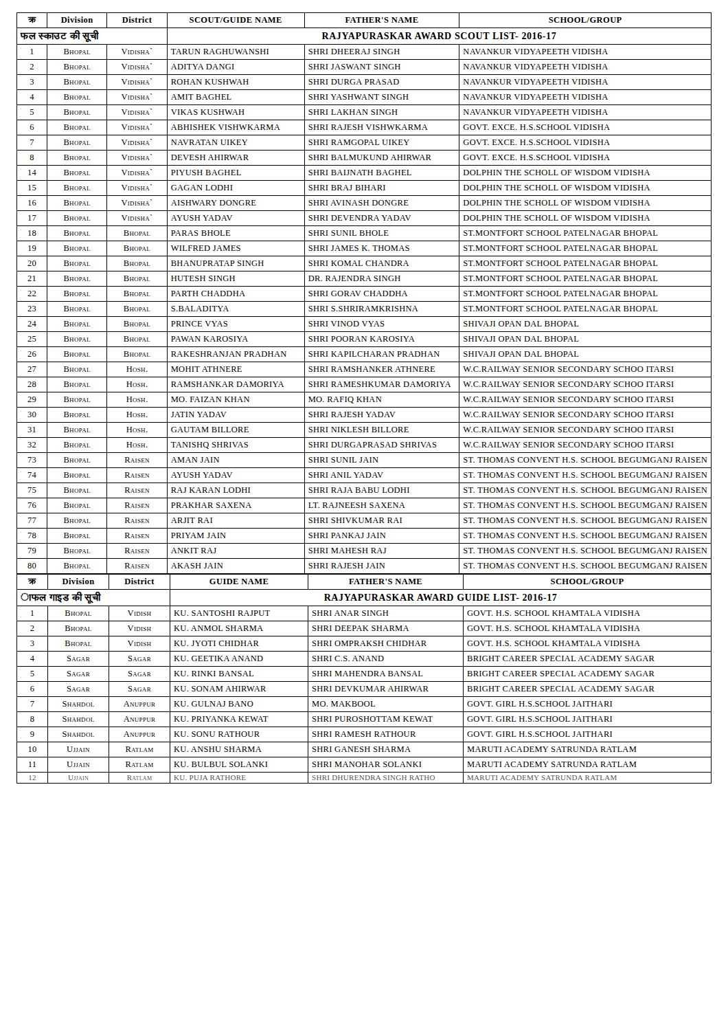| फल स्काउट की सूची | RAJYAPURASKAR AWARD SCOUT LIST- 2016-17 |
| क्र | Division | District | SCOUT/GUIDE NAME | FATHER'S NAME | SCHOOL/GROUP |
| 1 | Bhopal | Vidisha` | TARUN RAGHUWANSHI | SHRI DHEERAJ SINGH | NAVANKUR VIDYAPEETH VIDISHA |
| 2 | Bhopal | Vidisha` | ADITYA DANGI | SHRI JASWANT SINGH | NAVANKUR VIDYAPEETH VIDISHA |
| 3 | Bhopal | Vidisha` | ROHAN KUSHWAH | SHRI DURGA PRASAD | NAVANKUR VIDYAPEETH VIDISHA |
| 4 | Bhopal | Vidisha` | AMIT BAGHEL | SHRI YASHWANT SINGH | NAVANKUR VIDYAPEETH VIDISHA |
| 5 | Bhopal | Vidisha` | VIKAS KUSHWAH | SHRI LAKHAN SINGH | NAVANKUR VIDYAPEETH VIDISHA |
| 6 | Bhopal | Vidisha` | ABHISHEK VISHWKARMA | SHRI RAJESH VISHWKARMA | GOVT. EXCE. H.S.SCHOOL VIDISHA |
| 7 | Bhopal | Vidisha` | NAVRATAN UIKEY | SHRI RAMGOPAL UIKEY | GOVT. EXCE. H.S.SCHOOL VIDISHA |
| 8 | Bhopal | Vidisha` | DEVESH AHIRWAR | SHRI BALMUKUND AHIRWAR | GOVT. EXCE. H.S.SCHOOL VIDISHA |
| 14 | Bhopal | Vidisha` | PIYUSH BAGHEL | SHRI BAIJNATH BAGHEL | DOLPHIN THE SCHOLL OF WISDOM VIDISHA |
| 15 | Bhopal | Vidisha` | GAGAN LODHI | SHRI BRAJ BIHARI | DOLPHIN THE SCHOLL OF WISDOM VIDISHA |
| 16 | Bhopal | Vidisha` | AISHWARY DONGRE | SHRI AVINASH DONGRE | DOLPHIN THE SCHOLL OF WISDOM VIDISHA |
| 17 | Bhopal | Vidisha` | AYUSH YADAV | SHRI DEVENDRA YADAV | DOLPHIN THE SCHOLL OF WISDOM VIDISHA |
| 18 | Bhopal | Bhopal | PARAS BHOLE | SHRI SUNIL BHOLE | ST.MONTFORT SCHOOL PATELNAGAR BHOPAL |
| 19 | Bhopal | Bhopal | WILFRED JAMES | SHRI JAMES K. THOMAS | ST.MONTFORT SCHOOL PATELNAGAR BHOPAL |
| 20 | Bhopal | Bhopal | BHANUPRATAP SINGH | SHRI KOMAL CHANDRA | ST.MONTFORT SCHOOL PATELNAGAR BHOPAL |
| 21 | Bhopal | Bhopal | HUTESH SINGH | DR. RAJENDRA SINGH | ST.MONTFORT SCHOOL PATELNAGAR BHOPAL |
| 22 | Bhopal | Bhopal | PARTH CHADDHA | SHRI GORAV CHADDHA | ST.MONTFORT SCHOOL PATELNAGAR BHOPAL |
| 23 | Bhopal | Bhopal | S.BALADITYA | SHRI S.SHRIRAMKRISHNA | ST.MONTFORT SCHOOL PATELNAGAR BHOPAL |
| 24 | Bhopal | Bhopal | PRINCE VYAS | SHRI VINOD VYAS | SHIVAJI OPAN DAL BHOPAL |
| 25 | Bhopal | Bhopal | PAWAN KAROSIYA | SHRI POORAN KAROSIYA | SHIVAJI OPAN DAL BHOPAL |
| 26 | Bhopal | Bhopal | RAKESHRANJAN PRADHAN | SHRI KAPILCHARAN PRADHAN | SHIVAJI OPAN DAL BHOPAL |
| 27 | Bhopal | Hosh. | MOHIT ATHNERE | SHRI RAMSHANKER ATHNERE | W.C.RAILWAY SENIOR SECONDARY SCHOO ITARSI |
| 28 | Bhopal | Hosh. | RAMSHANKAR DAMORIYA | SHRI RAMESHKUMAR DAMORIYA | W.C.RAILWAY SENIOR SECONDARY SCHOO ITARSI |
| 29 | Bhopal | Hosh. | MO. FAIZAN KHAN | MO. RAFIQ KHAN | W.C.RAILWAY SENIOR SECONDARY SCHOO ITARSI |
| 30 | Bhopal | Hosh. | JATIN YADAV | SHRI RAJESH YADAV | W.C.RAILWAY SENIOR SECONDARY SCHOO ITARSI |
| 31 | Bhopal | Hosh. | GAUTAM BILLORE | SHRI NIKLESH BILLORE | W.C.RAILWAY SENIOR SECONDARY SCHOO ITARSI |
| 32 | Bhopal | Hosh. | TANISHQ SHRIVAS | SHRI DURGAPRASAD SHRIVAS | W.C.RAILWAY SENIOR SECONDARY SCHOO ITARSI |
| 73 | Bhopal | Raisen | AMAN JAIN | SHRI SUNIL JAIN | ST. THOMAS CONVENT H.S. SCHOOL BEGUMGANJ RAISEN |
| 74 | Bhopal | Raisen | AYUSH YADAV | SHRI ANIL YADAV | ST. THOMAS CONVENT H.S. SCHOOL BEGUMGANJ RAISEN |
| 75 | Bhopal | Raisen | RAJ KARAN LODHI | SHRI RAJA BABU LODHI | ST. THOMAS CONVENT H.S. SCHOOL BEGUMGANJ RAISEN |
| 76 | Bhopal | Raisen | PRAKHAR SAXENA | LT. RAJNEESH SAXENA | ST. THOMAS CONVENT H.S. SCHOOL BEGUMGANJ RAISEN |
| 77 | Bhopal | Raisen | ARJIT RAI | SHRI SHIVKUMAR RAI | ST. THOMAS CONVENT H.S. SCHOOL BEGUMGANJ RAISEN |
| 78 | Bhopal | Raisen | PRIYAM JAIN | SHRI PANKAJ JAIN | ST. THOMAS CONVENT H.S. SCHOOL BEGUMGANJ RAISEN |
| 79 | Bhopal | Raisen | ANKIT RAJ | SHRI MAHESH RAJ | ST. THOMAS CONVENT H.S. SCHOOL BEGUMGANJ RAISEN |
| 80 | Bhopal | Raisen | AKASH JAIN | SHRI RAJESH JAIN | ST. THOMAS CONVENT H.S. SCHOOL BEGUMGANJ RAISEN |
| ाफल गाइड की सूची | RAJYAPURASKAR AWARD GUIDE LIST- 2016-17 |
| क्र | Division | District | GUIDE NAME | FATHER'S NAME | SCHOOL/GROUP |
| 1 | Bhopal | Vidish | KU. SANTOSHI RAJPUT | SHRI ANAR SINGH | GOVT. H.S. SCHOOL KHAMTALA VIDISHA |
| 2 | Bhopal | Vidish | KU. ANMOL SHARMA | SHRI DEEPAK SHARMA | GOVT. H.S. SCHOOL KHAMTALA VIDISHA |
| 3 | Bhopal | Vidish | KU. JYOTI CHIDHAR | SHRI OMPRAKSH CHIDHAR | GOVT. H.S. SCHOOL KHAMTALA VIDISHA |
| 4 | Sagar | Sagar | KU. GEETIKA ANAND | SHRI C.S. ANAND | BRIGHT CAREER SPECIAL ACADEMY SAGAR |
| 5 | Sagar | Sagar | KU. RINKI BANSAL | SHRI MAHENDRA BANSAL | BRIGHT CAREER SPECIAL ACADEMY SAGAR |
| 6 | Sagar | Sagar | KU. SONAM AHIRWAR | SHRI DEVKUMAR AHIRWAR | BRIGHT CAREER SPECIAL ACADEMY SAGAR |
| 7 | Shahdol | Anuppur | KU. GULNAJ BANO | MO. MAKBOOL | GOVT. GIRL H.S.SCHOOL JAITHARI |
| 8 | Shahdol | Anuppur | KU. PRIYANKA KEWAT | SHRI PUROSHOTTAM KEWAT | GOVT. GIRL H.S.SCHOOL JAITHARI |
| 9 | Shahdol | Anuppur | KU. SONU RATHOUR | SHRI RAMESH RATHOUR | GOVT. GIRL H.S.SCHOOL JAITHARI |
| 10 | Ujjain | Ratlam | KU. ANSHU SHARMA | SHRI GANESH SHARMA | MARUTI ACADEMY SATRUNDA RATLAM |
| 11 | Ujjain | Ratlam | KU. BULBUL SOLANKI | SHRI MANOHAR SOLANKI | MARUTI ACADEMY SATRUNDA RATLAM |
| 12 | Ujjain | Ratlam | KU. PUJA RATHORE | SHRI DHURENDRA SINGH RATHO | MARUTI ACADEMY SATRUNDA RATLAM |